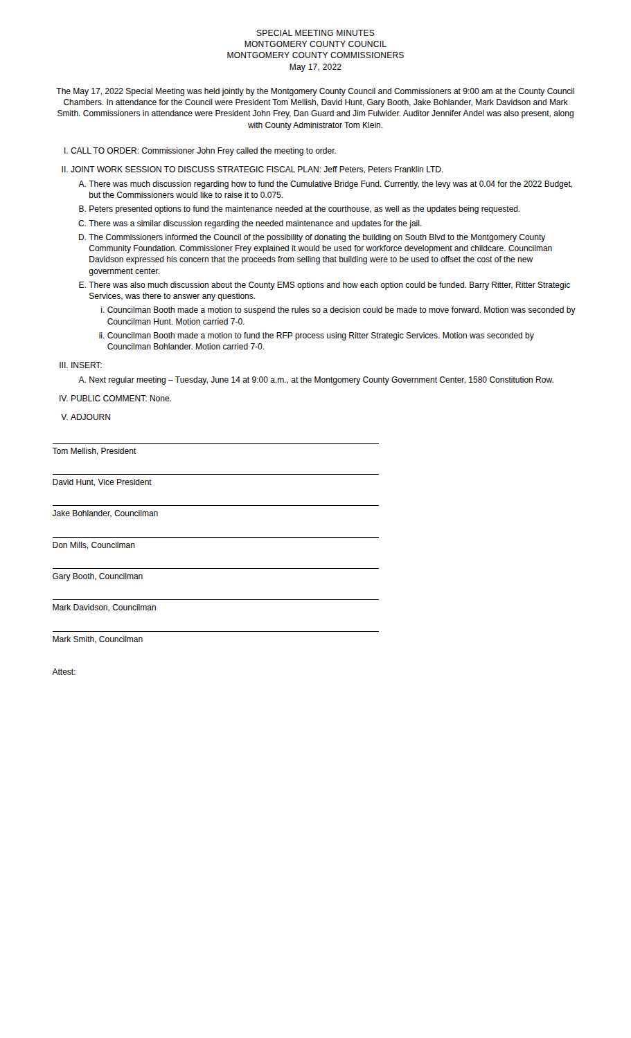Special Meeting Minutes
Montgomery County Council
Montgomery County Commissioners
May 17, 2022
The May 17, 2022 Special Meeting was held jointly by the Montgomery County Council and Commissioners at 9:00 am at the County Council Chambers. In attendance for the Council were President Tom Mellish, David Hunt, Gary Booth, Jake Bohlander, Mark Davidson and Mark Smith. Commissioners in attendance were President John Frey, Dan Guard and Jim Fulwider. Auditor Jennifer Andel was also present, along with County Administrator Tom Klein.
CALL TO ORDER: Commissioner John Frey called the meeting to order.
JOINT WORK SESSION TO DISCUSS STRATEGIC FISCAL PLAN: Jeff Peters, Peters Franklin LTD.
There was much discussion regarding how to fund the Cumulative Bridge Fund. Currently, the levy was at 0.04 for the 2022 Budget, but the Commissioners would like to raise it to 0.075.
Peters presented options to fund the maintenance needed at the courthouse, as well as the updates being requested.
There was a similar discussion regarding the needed maintenance and updates for the jail.
The Commissioners informed the Council of the possibility of donating the building on South Blvd to the Montgomery County Community Foundation. Commissioner Frey explained it would be used for workforce development and childcare. Councilman Davidson expressed his concern that the proceeds from selling that building were to be used to offset the cost of the new government center.
There was also much discussion about the County EMS options and how each option could be funded. Barry Ritter, Ritter Strategic Services, was there to answer any questions.
Councilman Booth made a motion to suspend the rules so a decision could be made to move forward. Motion was seconded by Councilman Hunt. Motion carried 7-0.
Councilman Booth made a motion to fund the RFP process using Ritter Strategic Services. Motion was seconded by Councilman Bohlander. Motion carried 7-0.
INSERT:
Next regular meeting – Tuesday, June 14 at 9:00 a.m., at the Montgomery County Government Center, 1580 Constitution Row.
PUBLIC COMMENT: None.
ADJOURN
Tom Mellish, President
David Hunt, Vice President
Jake Bohlander, Councilman
Don Mills, Councilman
Gary Booth, Councilman
Mark Davidson, Councilman
Mark Smith, Councilman
Attest: